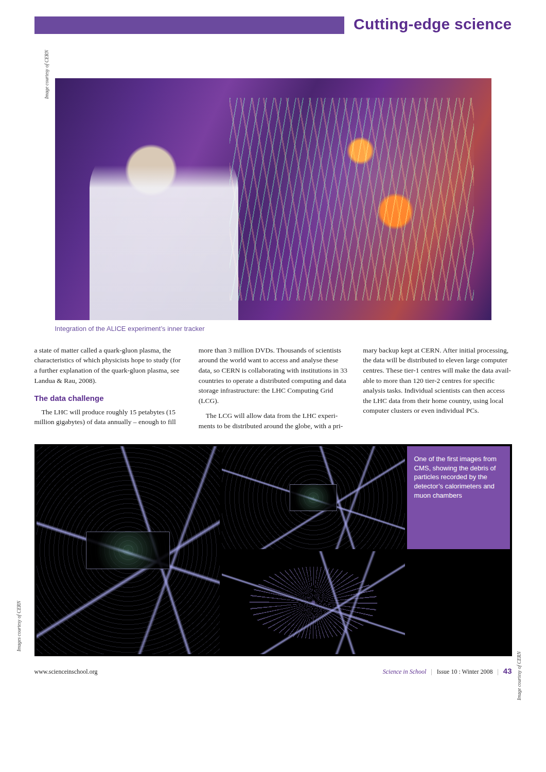Cutting-edge science
Image courtesy of CERN
Integration of the ALICE experiment’s inner tracker
a state of matter called a quark-gluon plasma, the characteristics of which physicists hope to study (for a further explanation of the quark-gluon plasma, see Landua & Rau, 2008).
The data challenge
The LHC will produce roughly 15 petabytes (15 million gigabytes) of data annually – enough to fill more than 3 million DVDs. Thousands of scientists around the world want to access and analyse these data, so CERN is collaborating with institutions in 33 countries to operate a distributed computing and data storage infrastructure: the LHC Computing Grid (LCG).
The LCG will allow data from the LHC experiments to be distributed around the globe, with a primary backup kept at CERN. After initial processing, the data will be distributed to eleven large computer centres. These tier-1 centres will make the data available to more than 120 tier-2 centres for specific analysis tasks. Individual scientists can then access the LHC data from their home country, using local computer clusters or even individual PCs.
Images courtesy of CERN
One of the first images from CMS, showing the debris of particles recorded by the detector’s calorimeters and muon chambers
Image courtesy of CERN
www.scienceinschool.org Science in School | Issue 10 : Winter 2008 | 43